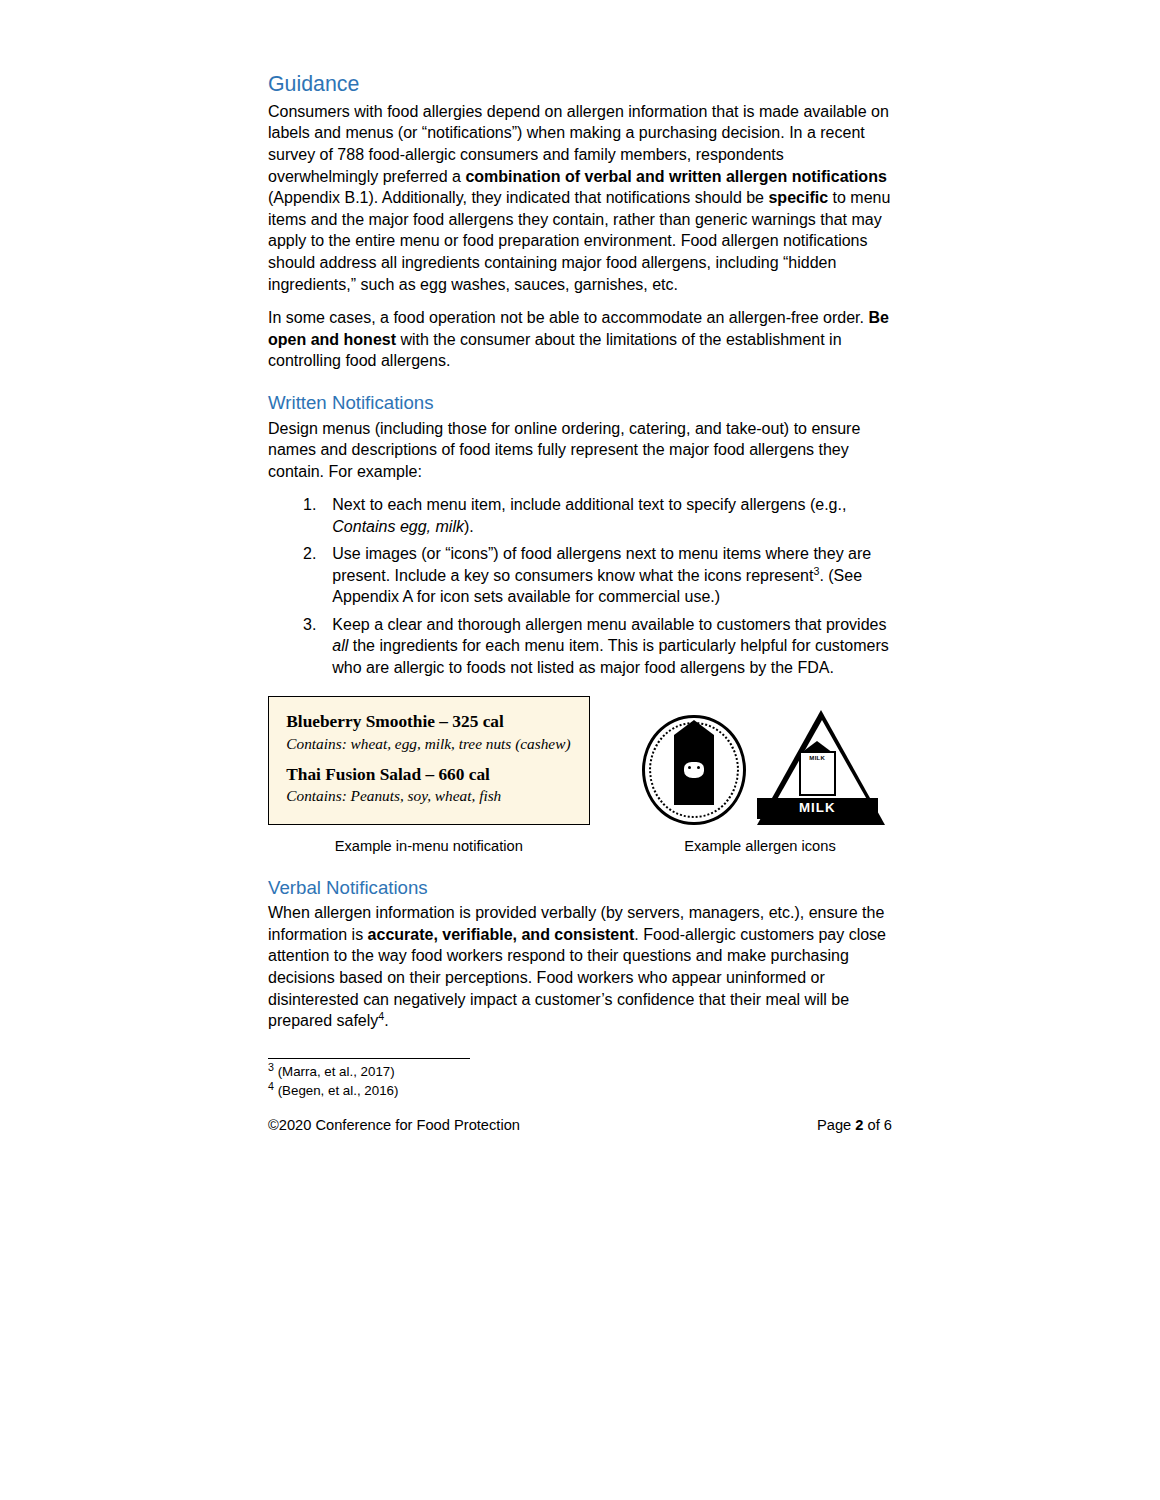Guidance
Consumers with food allergies depend on allergen information that is made available on labels and menus (or “notifications”) when making a purchasing decision. In a recent survey of 788 food-allergic consumers and family members, respondents overwhelmingly preferred a combination of verbal and written allergen notifications (Appendix B.1). Additionally, they indicated that notifications should be specific to menu items and the major food allergens they contain, rather than generic warnings that may apply to the entire menu or food preparation environment. Food allergen notifications should address all ingredients containing major food allergens, including “hidden ingredients,” such as egg washes, sauces, garnishes, etc.
In some cases, a food operation not be able to accommodate an allergen-free order. Be open and honest with the consumer about the limitations of the establishment in controlling food allergens.
Written Notifications
Design menus (including those for online ordering, catering, and take-out) to ensure names and descriptions of food items fully represent the major food allergens they contain. For example:
Next to each menu item, include additional text to specify allergens (e.g., Contains egg, milk).
Use images (or “icons”) of food allergens next to menu items where they are present. Include a key so consumers know what the icons represent3. (See Appendix A for icon sets available for commercial use.)
Keep a clear and thorough allergen menu available to customers that provides all the ingredients for each menu item. This is particularly helpful for customers who are allergic to foods not listed as major food allergens by the FDA.
Blueberry Smoothie – 325 cal
Contains: wheat, egg, milk, tree nuts (cashew)
Thai Fusion Salad – 660 cal
Contains: Peanuts, soy, wheat, fish
Example in-menu notification
MILK
MILK
Example allergen icons
Verbal Notifications
When allergen information is provided verbally (by servers, managers, etc.), ensure the information is accurate, verifiable, and consistent. Food-allergic customers pay close attention to the way food workers respond to their questions and make purchasing decisions based on their perceptions. Food workers who appear uninformed or disinterested can negatively impact a customer’s confidence that their meal will be prepared safely4.
3 (Marra, et al., 2017)
4 (Begen, et al., 2016)
©2020 Conference for Food Protection
Page 2 of 6